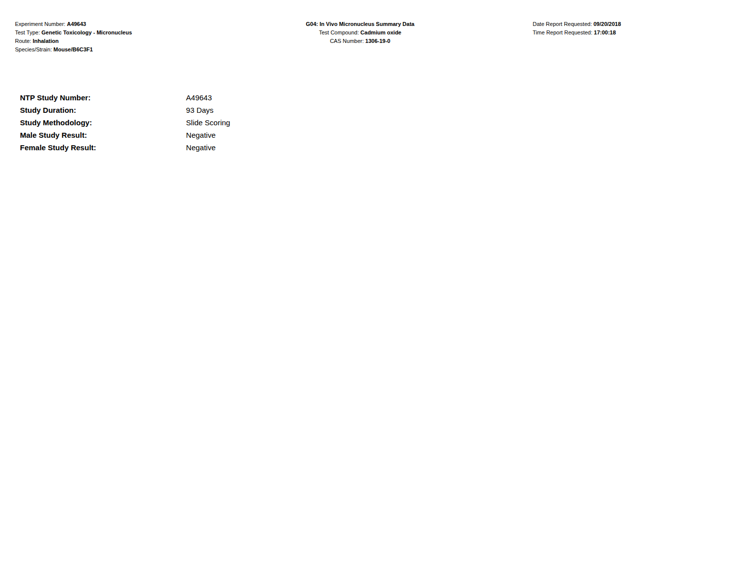Experiment Number: A49643
Test Type: Genetic Toxicology - Micronucleus
Route: Inhalation
Species/Strain: Mouse/B6C3F1
G04: In Vivo Micronucleus Summary Data
Test Compound: Cadmium oxide
CAS Number: 1306-19-0
Date Report Requested: 09/20/2018
Time Report Requested: 17:00:18
| NTP Study Number: | A49643 |
| Study Duration: | 93 Days |
| Study Methodology: | Slide Scoring |
| Male Study Result: | Negative |
| Female Study Result: | Negative |